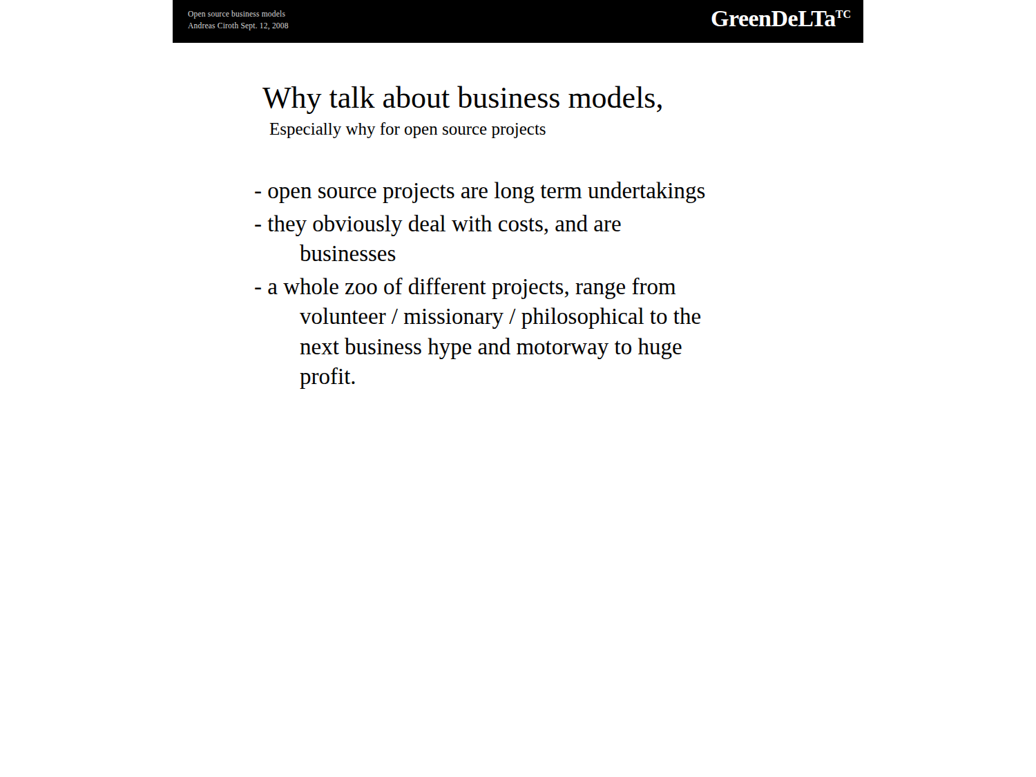Open source business models
Andreas Ciroth Sept. 12, 2008
GreenDeLTaTC
Why talk about business models,
Especially why for open source projects
- open source projects are long term undertakings
- they obviously deal with costs, and are businesses
- a whole zoo of different projects, range from volunteer / missionary / philosophical to the next business hype and motorway to huge profit.